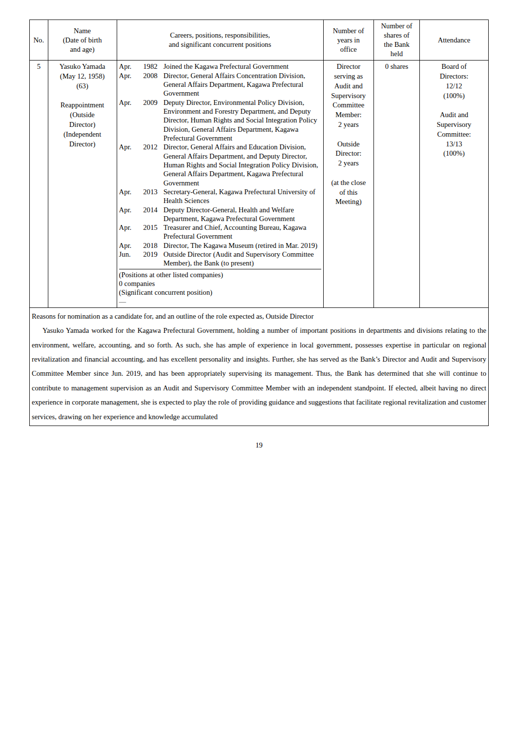| No. | Name (Date of birth and age) | Careers, positions, responsibilities, and significant concurrent positions | Number of years in office | Number of shares of the Bank held | Attendance |
| --- | --- | --- | --- | --- | --- |
| 5 | Yasuko Yamada (May 12, 1958) (63) Reappointment (Outside Director) (Independent Director) | / Apr. / 1982 / Joined the Kagawa Prefectural Government / / Apr. / 2008 / Director, General Affairs Concentration Division, General Affairs Department, Kagawa Prefectural Government / / Apr. / 2009 / Deputy Director, Environmental Policy Division, Environment and Forestry Department, and Deputy Director, Human Rights and Social Integration Policy Division, General Affairs Department, Kagawa Prefectural Government / / Apr. / 2012 / Director, General Affairs and Education Division, General Affairs Department, and Deputy Director, Human Rights and Social Integration Policy Division, General Affairs Department, Kagawa Prefectural Government / / Apr. / 2013 / Secretary-General, Kagawa Prefectural University of Health Sciences / / Apr. / 2014 / Deputy Director-General, Health and Welfare Department, Kagawa Prefectural Government / / Apr. / 2015 / Treasurer and Chief, Accounting Bureau, Kagawa Prefectural Government / / Apr. / 2018 / Director, The Kagawa Museum (retired in Mar. 2019) / / Jun. / 2019 / Outside Director (Audit and Supervisory Committee Member), the Bank (to present) / (Positions at other listed companies) 0 companies (Significant concurrent position) — | Director serving as Audit and Supervisory Committee Member: 2 years Outside Director: 2 years (at the close of this Meeting) | 0 shares | Board of Directors: 12/12 (100%) Audit and Supervisory Committee: 13/13 (100%) |
| Reasons for nomination as a candidate for, and an outline of the role expected as, Outside Director Yasuko Yamada worked for the Kagawa Prefectural Government, holding a number of important positions in departments and divisions relating to the environment, welfare, accounting, and so forth. As such, she has ample of experience in local government, possesses expertise in particular on regional revitalization and financial accounting, and has excellent personality and insights. Further, she has served as the Bank’s Director and Audit and Supervisory Committee Member since Jun. 2019, and has been appropriately supervising its management. Thus, the Bank has determined that she will continue to contribute to management supervision as an Audit and Supervisory Committee Member with an independent standpoint. If elected, albeit having no direct experience in corporate management, she is expected to play the role of providing guidance and suggestions that facilitate regional revitalization and customer services, drawing on her experience and knowledge accumulated |
19